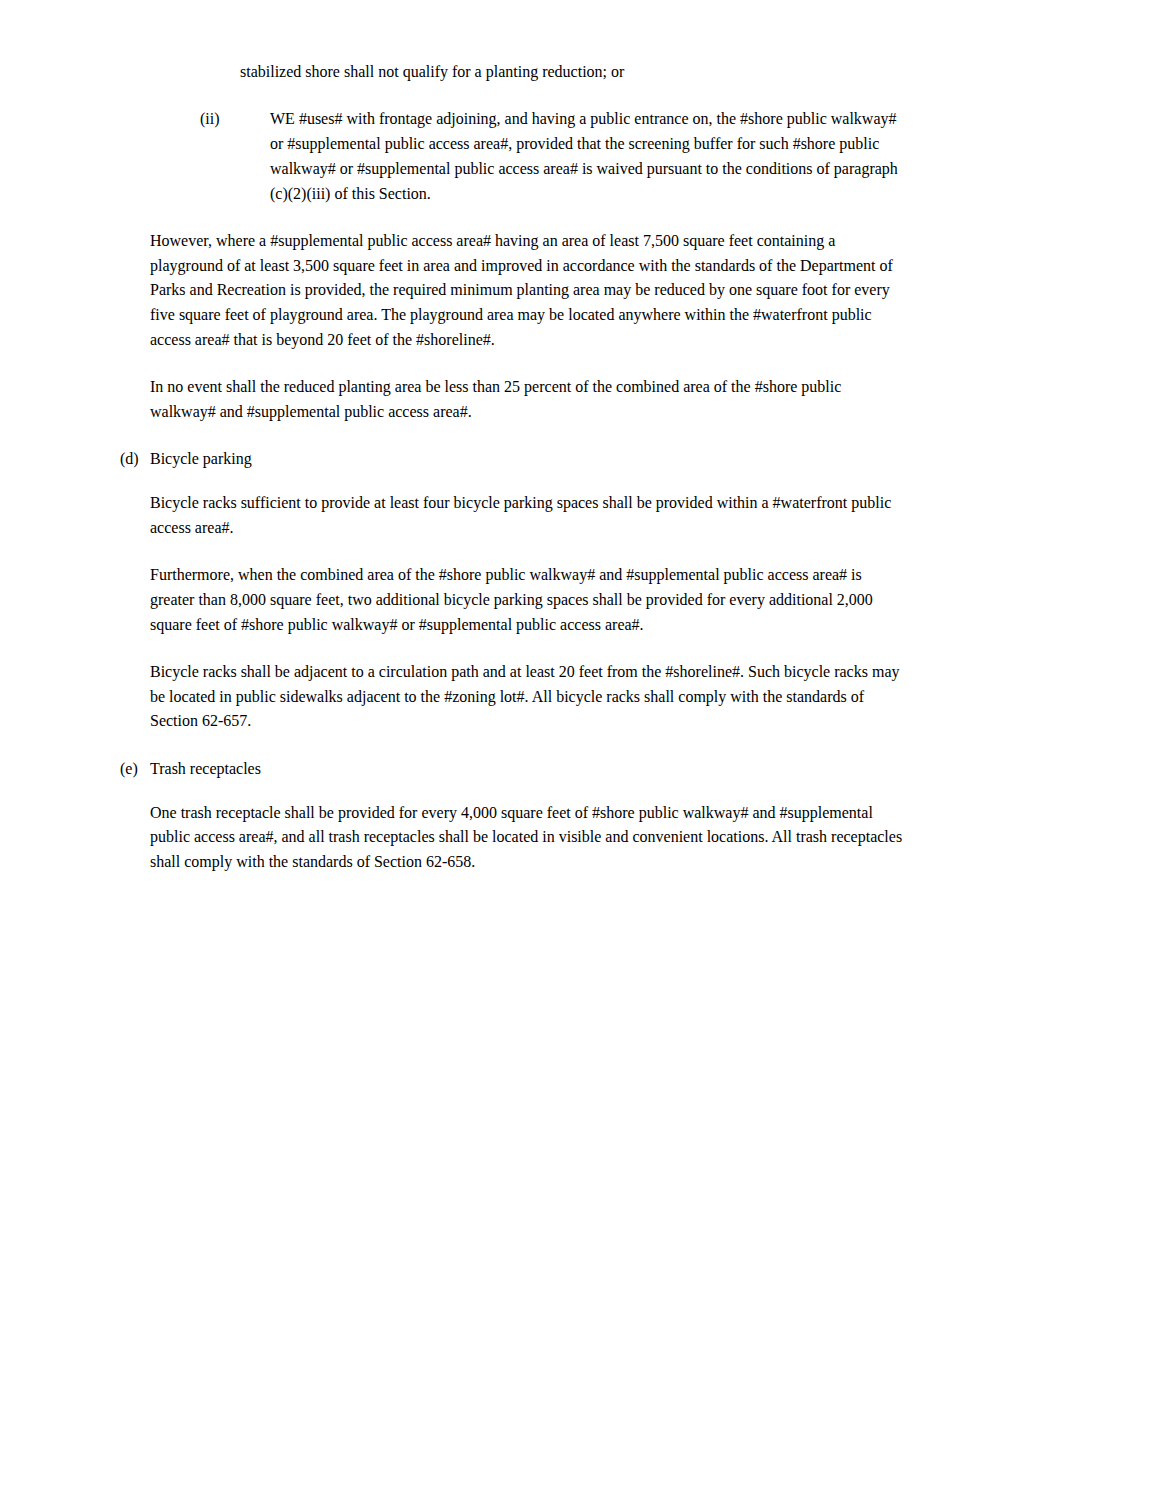stabilized shore shall not qualify for a planting reduction; or
(ii)
WE #uses# with frontage adjoining, and having a public entrance on, the #shore public walkway# or #supplemental public access area#, provided that the screening buffer for such #shore public walkway# or #supplemental public access area# is waived pursuant to the conditions of paragraph (c)(2)(iii) of this Section.
However, where a #supplemental public access area# having an area of least 7,500 square feet containing a playground of at least 3,500 square feet in area and improved in accordance with the standards of the Department of Parks and Recreation is provided, the required minimum planting area may be reduced by one square foot for every five square feet of playground area. The playground area may be located anywhere within the #waterfront public access area# that is beyond 20 feet of the #shoreline#.
In no event shall the reduced planting area be less than 25 percent of the combined area of the #shore public walkway# and #supplemental public access area#.
(d)
Bicycle parking
Bicycle racks sufficient to provide at least four bicycle parking spaces shall be provided within a #waterfront public access area#.
Furthermore, when the combined area of the #shore public walkway# and #supplemental public access area# is greater than 8,000 square feet, two additional bicycle parking spaces shall be provided for every additional 2,000 square feet of #shore public walkway# or #supplemental public access area#.
Bicycle racks shall be adjacent to a circulation path and at least 20 feet from the #shoreline#. Such bicycle racks may be located in public sidewalks adjacent to the #zoning lot#. All bicycle racks shall comply with the standards of Section 62-657.
(e)
Trash receptacles
One trash receptacle shall be provided for every 4,000 square feet of #shore public walkway# and #supplemental public access area#, and all trash receptacles shall be located in visible and convenient locations. All trash receptacles shall comply with the standards of Section 62-658.